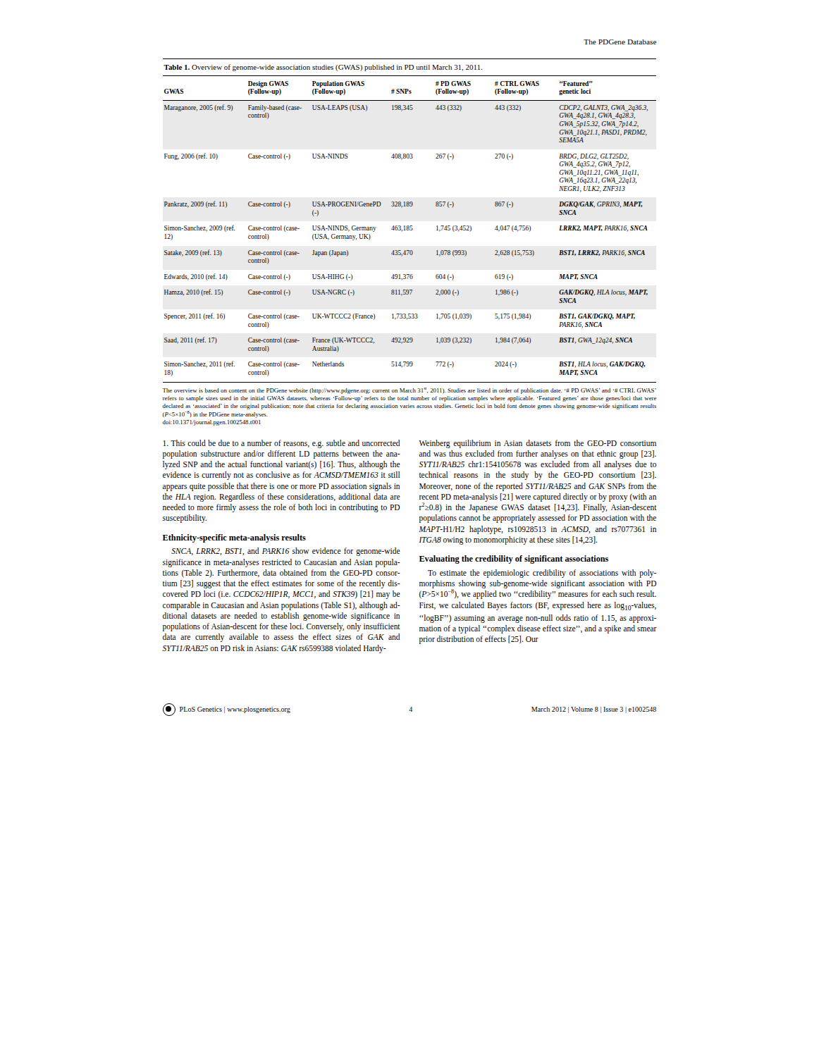The PDGene Database
Table 1. Overview of genome-wide association studies (GWAS) published in PD until March 31, 2011.
| GWAS | Design GWAS (Follow-up) | Population GWAS (Follow-up) | # SNPs | # PD GWAS (Follow-up) | # CTRL GWAS (Follow-up) | ‘‘Featured’’ genetic loci |
| --- | --- | --- | --- | --- | --- | --- |
| Maraganore, 2005 (ref. 9) | Family-based (case-control) | USA-LEAPS (USA) | 198,345 | 443 (332) | 443 (332) | CDCP2, GALNT3, GWA_2q36.3, GWA_4q28.1, GWA_4q28.3, GWA_5p15.32, GWA_7p14.2, GWA_10q21.1, PASD1, PRDM2, SEMA5A |
| Fung, 2006 (ref. 10) | Case-control (-) | USA-NINDS | 408,803 | 267 (-) | 270 (-) | BRDG, DLG2, GLT25D2, GWA_4q35.2, GWA_7p12, GWA_10q11.21, GWA_11q11, GWA_16q23.1, GWA_22q13, NEGR1, ULK2, ZNF313 |
| Pankratz, 2009 (ref. 11) | Case-control (-) | USA-PROGENI/GenePD (-) | 328,189 | 857 (-) | 867 (-) | DGKQ/GAK , GPRIN3, MAPT, SNCA |
| Simon-Sanchez, 2009 (ref. 12) | Case-control (case-control) | USA-NINDS, Germany (USA, Germany, UK) | 463,185 | 1,745 (3,452) | 4,047 (4,756) | LRRK2, MAPT, PARK16, SNCA |
| Satake, 2009 (ref. 13) | Case-control (case-control) | Japan (Japan) | 435,470 | 1,078 (993) | 2,628 (15,753) | BST1, LRRK2, PARK16, SNCA |
| Edwards, 2010 (ref. 14) | Case-control (-) | USA-HIHG (-) | 491,376 | 604 (-) | 619 (-) | MAPT, SNCA |
| Hamza, 2010 (ref. 15) | Case-control (-) | USA-NGRC (-) | 811,597 | 2,000 (-) | 1,986 (-) | GAK/DGKQ , HLA locus, MAPT, SNCA |
| Spencer, 2011 (ref. 16) | Case-control (case-control) | UK-WTCCC2 (France) | 1,733,533 | 1,705 (1,039) | 5,175 (1,984) | BST1, GAK/DGKQ, MAPT, PARK16, SNCA |
| Saad, 2011 (ref. 17) | Case-control (case-control) | France (UK-WTCCC2, Australia) | 492,929 | 1,039 (3,232) | 1,984 (7,064) | BST1 , GWA_12q24, SNCA |
| Simon-Sanchez, 2011 (ref. 18) | Case-control (case-control) | Netherlands | 514,799 | 772 (-) | 2024 (-) | BST1 , HLA locus, GAK/DGKQ, MAPT, SNCA |
The overview is based on content on the PDGene website (http://www.pdgene.org; current on March 31st, 2011). Studies are listed in order of publication date. ‘# PD GWAS’ and ‘# CTRL GWAS’ refers to sample sizes used in the initial GWAS datasets, whereas ‘Follow-up’ refers to the total number of replication samples where applicable. ‘Featured genes’ are those genes/loci that were declared as ‘associated’ in the original publication; note that criteria for declaring association varies across studies. Genetic loci in bold font denote genes showing genome-wide significant results (P<5×10−8) in the PDGene meta-analyses. doi:10.1371/journal.pgen.1002548.t001
1. This could be due to a number of reasons, e.g. subtle and uncorrected population substructure and/or different LD patterns between the analyzed SNP and the actual functional variant(s) [16]. Thus, although the evidence is currently not as conclusive as for ACMSD/TMEM163 it still appears quite possible that there is one or more PD association signals in the HLA region. Regardless of these considerations, additional data are needed to more firmly assess the role of both loci in contributing to PD susceptibility.
Ethnicity-specific meta-analysis results
SNCA, LRRK2, BST1, and PARK16 show evidence for genome-wide significance in meta-analyses restricted to Caucasian and Asian populations (Table 2). Furthermore, data obtained from the GEO-PD consortium [23] suggest that the effect estimates for some of the recently discovered PD loci (i.e. CCDC62/HIP1R, MCC1, and STK39) [21] may be comparable in Caucasian and Asian populations (Table S1), although additional datasets are needed to establish genome-wide significance in populations of Asian-descent for these loci. Conversely, only insufficient data are currently available to assess the effect sizes of GAK and SYT11/RAB25 on PD risk in Asians: GAK rs6599388 violated Hardy-
Weinberg equilibrium in Asian datasets from the GEO-PD consortium and was thus excluded from further analyses on that ethnic group [23]. SYT11/RAB25 chr1:154105678 was excluded from all analyses due to technical reasons in the study by the GEO-PD consortium [23]. Moreover, none of the reported SYT11/RAB25 and GAK SNPs from the recent PD meta-analysis [21] were captured directly or by proxy (with an r2≥0.8) in the Japanese GWAS dataset [14,23]. Finally, Asian-descent populations cannot be appropriately assessed for PD association with the MAPT-H1/H2 haplotype, rs10928513 in ACMSD, and rs7077361 in ITGA8 owing to monomorphicity at these sites [14,23].
Evaluating the credibility of significant associations
To estimate the epidemiologic credibility of associations with polymorphisms showing sub-genome-wide significant association with PD (P>5×10−8), we applied two ‘‘credibility’’ measures for each such result. First, we calculated Bayes factors (BF, expressed here as log10-values, ‘‘logBF’’) assuming an average non-null odds ratio of 1.15, as approximation of a typical ‘‘complex disease effect size’’, and a spike and smear prior distribution of effects [25]. Our
PLoS Genetics | www.plosgenetics.org
4
March 2012 | Volume 8 | Issue 3 | e1002548